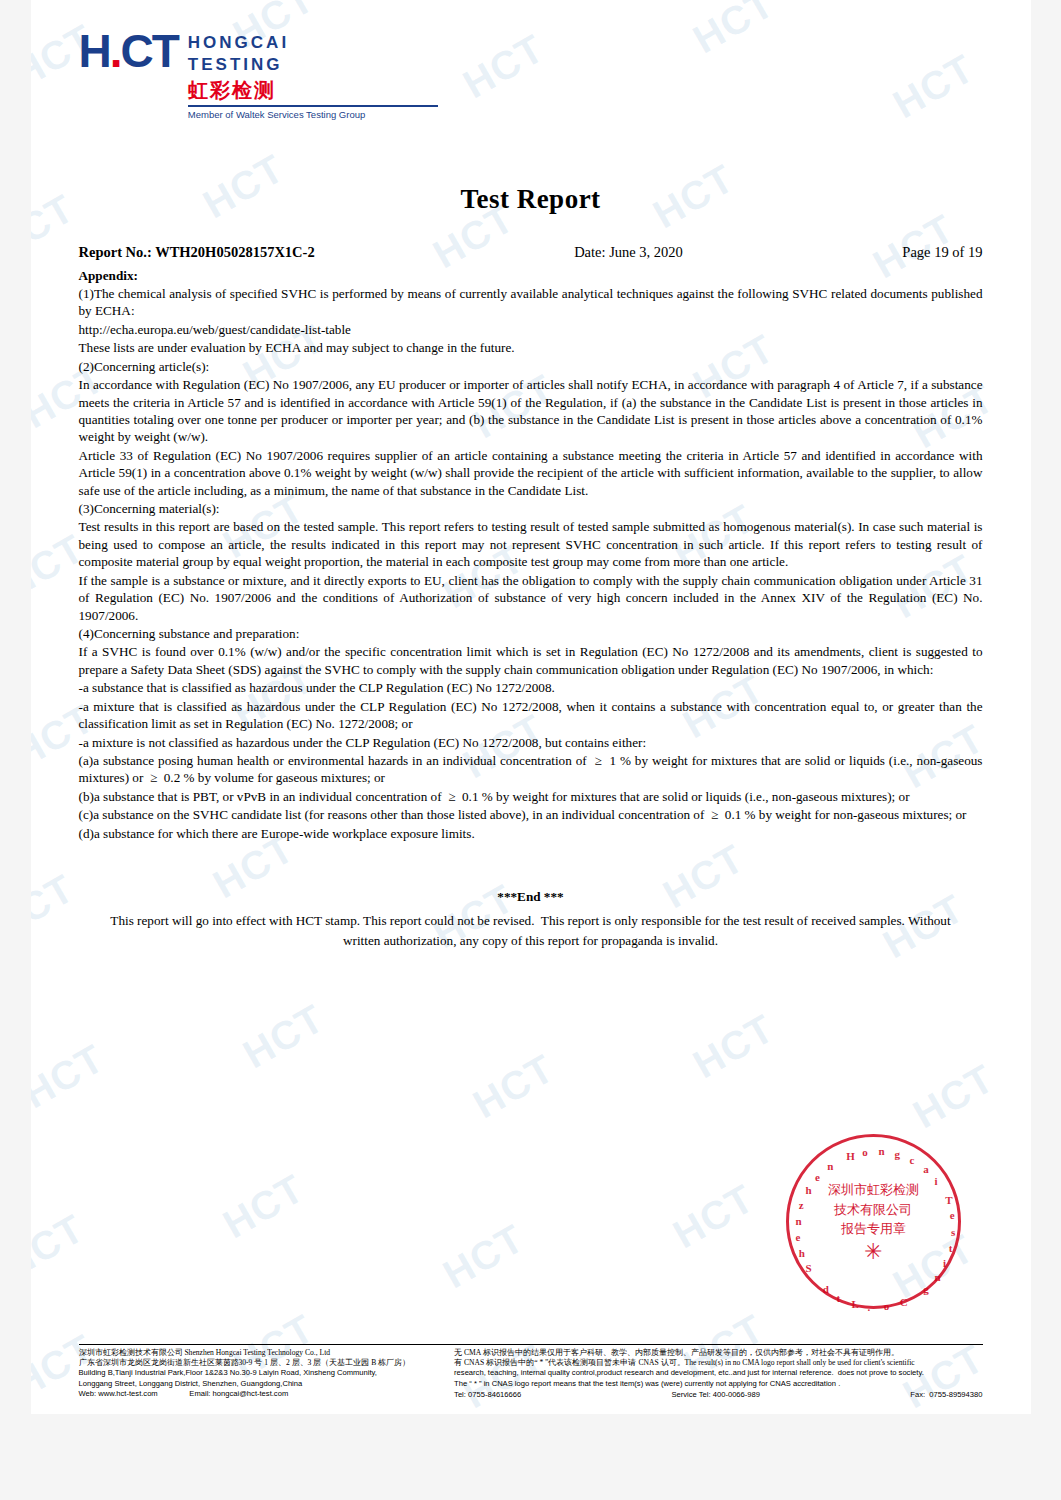HCT
HCT
HCT
HCT
HCT
HCT
HCT
HCT
HCT
HCT
HCT
HCT
HCT
HCT
HCT
HCT
HCT
HCT
HCT
HCT
HCT
HCT
HCT
HCT
HCT
HCT
HCT
HCT
HCT
HCT
HCT
HCT
HCT
HCT
HCT
HCT
HCT
HCT
HCT
HCT
HCT
HCT
HCT
HCT
HCT
H. CT
HONGCAI
TESTING
虹彩检测
Member of Waltek Services Testing Group
Test Report
Report No.: WTH20H05028157X1C-2
Date: June 3, 2020
Page 19 of 19
Appendix:
(1)The chemical analysis of specified SVHC is performed by means of currently available analytical techniques against the following SVHC related documents published by ECHA:
http://echa.europa.eu/web/guest/candidate-list-table
These lists are under evaluation by ECHA and may subject to change in the future.
(2)Concerning article(s):
In accordance with Regulation (EC) No 1907/2006, any EU producer or importer of articles shall notify ECHA, in accordance with paragraph 4 of Article 7, if a substance meets the criteria in Article 57 and is identified in accordance with Article 59(1) of the Regulation, if (a) the substance in the Candidate List is present in those articles in quantities totaling over one tonne per producer or importer per year; and (b) the substance in the Candidate List is present in those articles above a concentration of 0.1% weight by weight (w/w).
Article 33 of Regulation (EC) No 1907/2006 requires supplier of an article containing a substance meeting the criteria in Article 57 and identified in accordance with Article 59(1) in a concentration above 0.1% weight by weight (w/w) shall provide the recipient of the article with sufficient information, available to the supplier, to allow safe use of the article including, as a minimum, the name of that substance in the Candidate List.
(3)Concerning material(s):
Test results in this report are based on the tested sample. This report refers to testing result of tested sample submitted as homogenous material(s). In case such material is being used to compose an article, the results indicated in this report may not represent SVHC concentration in such article. If this report refers to testing result of composite material group by equal weight proportion, the material in each composite test group may come from more than one article.
If the sample is a substance or mixture, and it directly exports to EU, client has the obligation to comply with the supply chain communication obligation under Article 31 of Regulation (EC) No. 1907/2006 and the conditions of Authorization of substance of very high concern included in the Annex XIV of the Regulation (EC) No. 1907/2006.
(4)Concerning substance and preparation:
If a SVHC is found over 0.1% (w/w) and/or the specific concentration limit which is set in Regulation (EC) No 1272/2008 and its amendments, client is suggested to prepare a Safety Data Sheet (SDS) against the SVHC to comply with the supply chain communication obligation under Regulation (EC) No 1907/2006, in which:
-a substance that is classified as hazardous under the CLP Regulation (EC) No 1272/2008.
-a mixture that is classified as hazardous under the CLP Regulation (EC) No 1272/2008, when it contains a substance with concentration equal to, or greater than the classification limit as set in Regulation (EC) No. 1272/2008; or
-a mixture is not classified as hazardous under the CLP Regulation (EC) No 1272/2008, but contains either:
(a)a substance posing human health or environmental hazards in an individual concentration of ≥ 1 % by weight for mixtures that are solid or liquids (i.e., non-gaseous mixtures) or ≥ 0.2 % by volume for gaseous mixtures; or
(b)a substance that is PBT, or vPvB in an individual concentration of ≥ 0.1 % by weight for mixtures that are solid or liquids (i.e., non-gaseous mixtures); or
(c)a substance on the SVHC candidate list (for reasons other than those listed above), in an individual concentration of ≥ 0.1 % by weight for non-gaseous mixtures; or
(d)a substance for which there are Europe-wide workplace exposure limits.
***End ***
This report will go into effect with HCT stamp. This report could not be revised. This report is only responsible for the test result of received samples. Without written authorization, any copy of this report for propaganda is invalid.
S h e n z h e n H o n g c a i T e s t i n g C o . L t d
深圳市虹彩检测
技术有限公司
报告专用章
✳
深圳市虹彩检测技术有限公司 Shenzhen Hongcai Testing Technology Co., Ltd
广东省深圳市龙岗区龙岗街道新生社区莱茵路30-9 号 1 层、2 层、3 层（天基工业园 B 栋厂房）
Building B,Tianji Industrial Park,Floor 1&2&3 No.30-9 Laiyin Road, Xinsheng Community,
Longgang Street, Longgang District, Shenzhen, Guangdong,China
Web: www.hct-test.com Email: hongcai@hct-test.com
无 CMA 标识报告中的结果仅用于客户科研、教学、内部质量控制、产品研发等目的，仅供内部参考，对社会不具有证明作用。
有 CNAS 标识报告中的“ * ”代表该检测项目暂未申请 CNAS 认可。The result(s) in no CMA logo report shall only be used for client's scientific
research, teaching, internal quality control,product research and development, etc..and just for internal reference. does not prove to society.
The “ * ” in CNAS logo report means that the test item(s) was (were) currently not applying for CNAS accreditation .
Tel: 0755-84616666 Service Tel: 400-0066-989 Fax: 0755-89594380